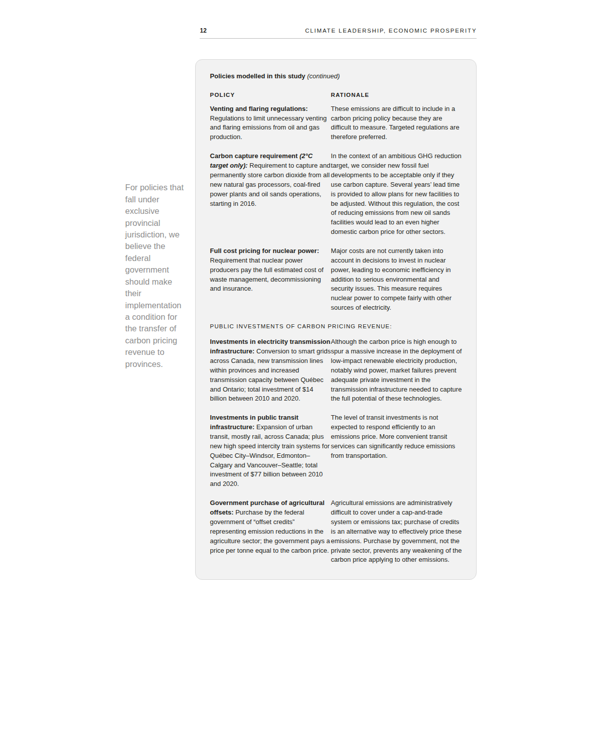12 Climate Leadership, Economic Prosperity
For policies that fall under exclusive provincial jurisdiction, we believe the federal government should make their implementation a condition for the transfer of carbon pricing revenue to provinces.
Policies modelled in this study (continued)
| Policy | Rationale |
| Venting and flaring regulations: Regulations to limit unnecessary venting and flaring emissions from oil and gas production. | These emissions are difficult to include in a carbon pricing policy because they are difficult to measure. Targeted regulations are therefore preferred. |
| Carbon capture requirement (2°C target only): Requirement to capture and permanently store carbon dioxide from all new natural gas processors, coal-fired power plants and oil sands operations, starting in 2016. | In the context of an ambitious GHG reduction target, we consider new fossil fuel developments to be acceptable only if they use carbon capture. Several years’ lead time is provided to allow plans for new facilities to be adjusted. Without this regulation, the cost of reducing emissions from new oil sands facilities would lead to an even higher domestic carbon price for other sectors. |
| Full cost pricing for nuclear power: Requirement that nuclear power producers pay the full estimated cost of waste management, decommissioning and insurance. | Major costs are not currently taken into account in decisions to invest in nuclear power, leading to economic inefficiency in addition to serious environmental and security issues. This measure requires nuclear power to compete fairly with other sources of electricity. |
| Public investments of carbon pricing revenue: |
| Investments in electricity transmission infrastructure: Conversion to smart grids across Canada, new transmission lines within provinces and increased transmission capacity between Québec and Ontario; total investment of $14 billion between 2010 and 2020. | Although the carbon price is high enough to spur a massive increase in the deployment of low-impact renewable electricity production, notably wind power, market failures prevent adequate private investment in the transmission infrastructure needed to capture the full potential of these technologies. |
| Investments in public transit infrastructure: Expansion of urban transit, mostly rail, across Canada; plus new high speed intercity train systems for Québec City–Windsor, Edmonton–Calgary and Vancouver–Seattle; total investment of $77 billion between 2010 and 2020. | The level of transit investments is not expected to respond efficiently to an emissions price. More convenient transit services can significantly reduce emissions from transportation. |
| Government purchase of agricultural offsets: Purchase by the federal government of “offset credits” representing emission reductions in the agriculture sector; the government pays a price per tonne equal to the carbon price. | Agricultural emissions are administratively difficult to cover under a cap-and-trade system or emissions tax; purchase of credits is an alternative way to effectively price these emissions. Purchase by government, not the private sector, prevents any weakening of the carbon price applying to other emissions. |